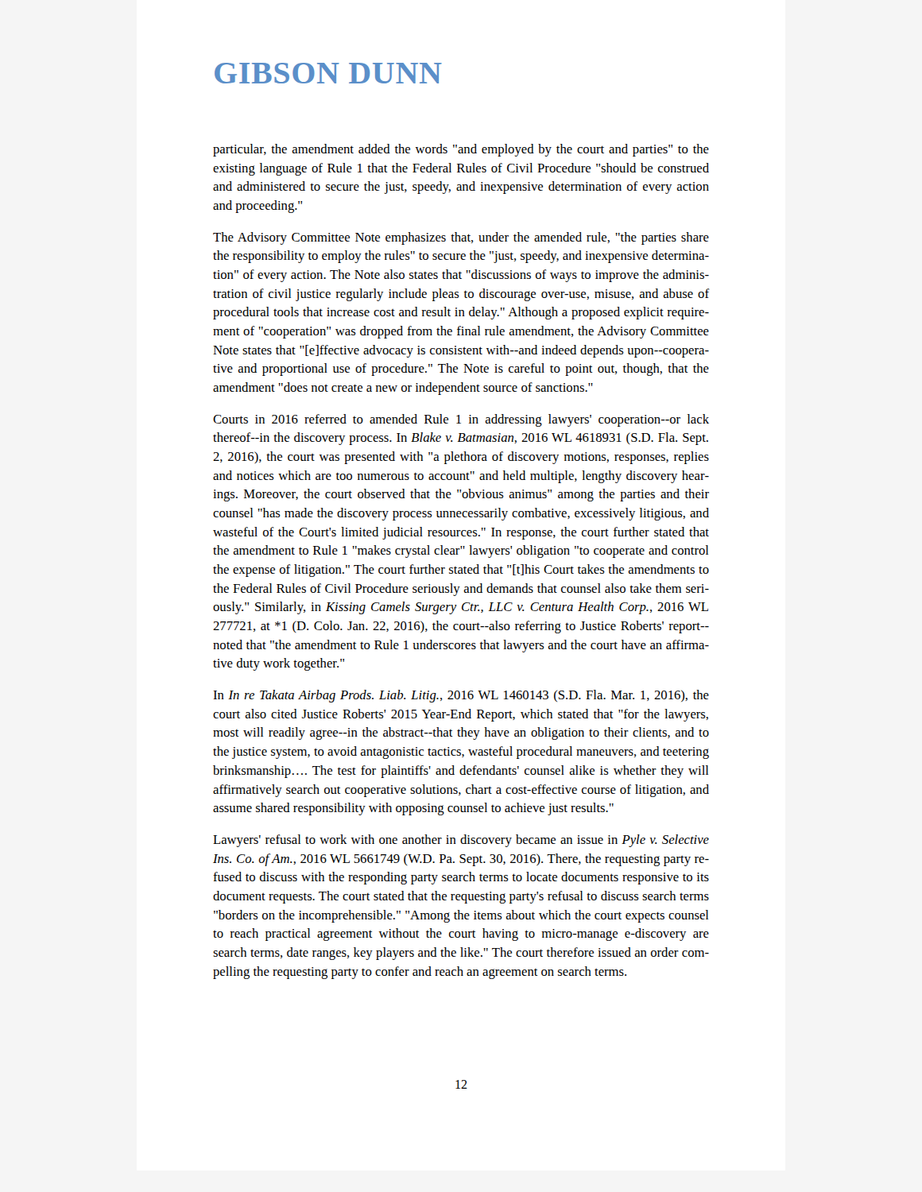GIBSON DUNN
particular, the amendment added the words "and employed by the court and parties" to the existing language of Rule 1 that the Federal Rules of Civil Procedure "should be construed and administered to secure the just, speedy, and inexpensive determination of every action and proceeding."
The Advisory Committee Note emphasizes that, under the amended rule, "the parties share the responsibility to employ the rules" to secure the "just, speedy, and inexpensive determination" of every action. The Note also states that "discussions of ways to improve the administration of civil justice regularly include pleas to discourage over-use, misuse, and abuse of procedural tools that increase cost and result in delay." Although a proposed explicit requirement of "cooperation" was dropped from the final rule amendment, the Advisory Committee Note states that "[e]ffective advocacy is consistent with--and indeed depends upon--cooperative and proportional use of procedure." The Note is careful to point out, though, that the amendment "does not create a new or independent source of sanctions."
Courts in 2016 referred to amended Rule 1 in addressing lawyers' cooperation--or lack thereof--in the discovery process. In Blake v. Batmasian, 2016 WL 4618931 (S.D. Fla. Sept. 2, 2016), the court was presented with "a plethora of discovery motions, responses, replies and notices which are too numerous to account" and held multiple, lengthy discovery hearings. Moreover, the court observed that the "obvious animus" among the parties and their counsel "has made the discovery process unnecessarily combative, excessively litigious, and wasteful of the Court's limited judicial resources." In response, the court further stated that the amendment to Rule 1 "makes crystal clear" lawyers' obligation "to cooperate and control the expense of litigation." The court further stated that "[t]his Court takes the amendments to the Federal Rules of Civil Procedure seriously and demands that counsel also take them seriously." Similarly, in Kissing Camels Surgery Ctr., LLC v. Centura Health Corp., 2016 WL 277721, at *1 (D. Colo. Jan. 22, 2016), the court--also referring to Justice Roberts' report--noted that "the amendment to Rule 1 underscores that lawyers and the court have an affirmative duty work together."
In In re Takata Airbag Prods. Liab. Litig., 2016 WL 1460143 (S.D. Fla. Mar. 1, 2016), the court also cited Justice Roberts' 2015 Year-End Report, which stated that "for the lawyers, most will readily agree--in the abstract--that they have an obligation to their clients, and to the justice system, to avoid antagonistic tactics, wasteful procedural maneuvers, and teetering brinksmanship…. The test for plaintiffs' and defendants' counsel alike is whether they will affirmatively search out cooperative solutions, chart a cost-effective course of litigation, and assume shared responsibility with opposing counsel to achieve just results."
Lawyers' refusal to work with one another in discovery became an issue in Pyle v. Selective Ins. Co. of Am., 2016 WL 5661749 (W.D. Pa. Sept. 30, 2016). There, the requesting party refused to discuss with the responding party search terms to locate documents responsive to its document requests. The court stated that the requesting party's refusal to discuss search terms "borders on the incomprehensible." "Among the items about which the court expects counsel to reach practical agreement without the court having to micro-manage e-discovery are search terms, date ranges, key players and the like." The court therefore issued an order compelling the requesting party to confer and reach an agreement on search terms.
12